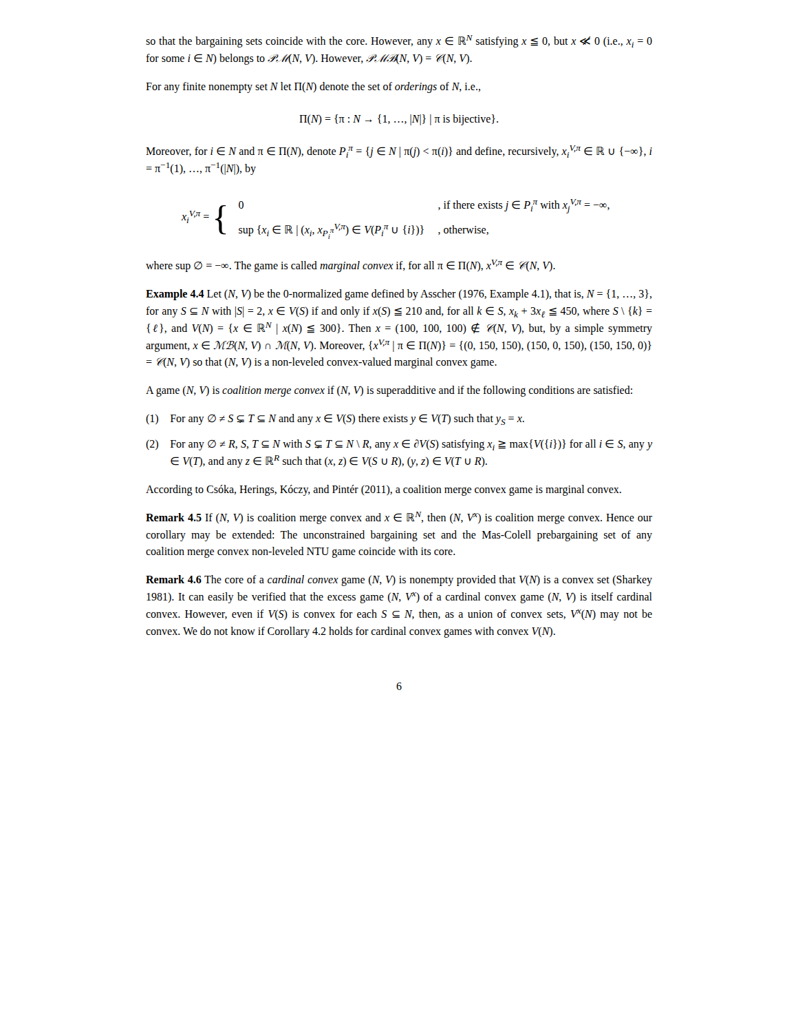so that the bargaining sets coincide with the core. However, any x ∈ ℝN satisfying x ≦ 0, but x ≪̸ 0 (i.e., xi = 0 for some i ∈ N) belongs to 𝒫ℳ(N, V). However, 𝒫ℳℬ(N, V) = 𝒞(N, V).
For any finite nonempty set N let Π(N) denote the set of orderings of N, i.e.,
Π(N) = {π : N → {1, …, |N|} | π is bijective}.
Moreover, for i ∈ N and π ∈ Π(N), denote Piπ = {j ∈ N | π(j) < π(i)} and define, recursively, xiV,π ∈ ℝ ∪ {−∞}, i = π−1(1), …, π−1(|N|), by
xiV,π = {
| 0 | , if there exists j ∈ P i π with x j V,π = −∞, |
| sup { x i ∈ ℝ / ( x i , x P i π V,π ) ∈ V ( P i π ∪ { i })} | , otherwise, |
where sup ∅ = −∞. The game is called marginal convex if, for all π ∈ Π(N), xV,π ∈ 𝒞(N, V).
Example 4.4 Let (N, V) be the 0-normalized game defined by Asscher (1976, Example 4.1), that is, N = {1, …, 3}, for any S ⊆ N with |S| = 2, x ∈ V(S) if and only if x(S) ≦ 210 and, for all k ∈ S, xk + 3xℓ ≦ 450, where S \ {k} = {ℓ}, and V(N) = {x ∈ ℝN | x(N) ≦ 300}. Then x = (100, 100, 100) ∉ 𝒞(N, V), but, by a simple symmetry argument, x ∈ ℳℬ(N, V) ∩ ℳ(N, V). Moreover, {xV,π | π ∈ Π(N)} = {(0, 150, 150), (150, 0, 150), (150, 150, 0)} = 𝒞(N, V) so that (N, V) is a non-leveled convex-valued marginal convex game.
A game (N, V) is coalition merge convex if (N, V) is superadditive and if the following conditions are satisfied:
(1) For any ∅ ≠ S ⊊ T ⊆ N and any x ∈ V(S) there exists y ∈ V(T) such that yS = x.
(2) For any ∅ ≠ R, S, T ⊆ N with S ⊊ T ⊆ N \ R, any x ∈ ∂V(S) satisfying xi ≧ max{V({i})} for all i ∈ S, any y ∈ V(T), and any z ∈ ℝR such that (x, z) ∈ V(S ∪ R), (y, z) ∈ V(T ∪ R).
According to Csóka, Herings, Kóczy, and Pintér (2011), a coalition merge convex game is marginal convex.
Remark 4.5 If (N, V) is coalition merge convex and x ∈ ℝN, then (N, Vx) is coalition merge convex. Hence our corollary may be extended: The unconstrained bargaining set and the Mas-Colell prebargaining set of any coalition merge convex non-leveled NTU game coincide with its core.
Remark 4.6 The core of a cardinal convex game (N, V) is nonempty provided that V(N) is a convex set (Sharkey 1981). It can easily be verified that the excess game (N, Vx) of a cardinal convex game (N, V) is itself cardinal convex. However, even if V(S) is convex for each S ⊆ N, then, as a union of convex sets, Vx(N) may not be convex. We do not know if Corollary 4.2 holds for cardinal convex games with convex V(N).
6